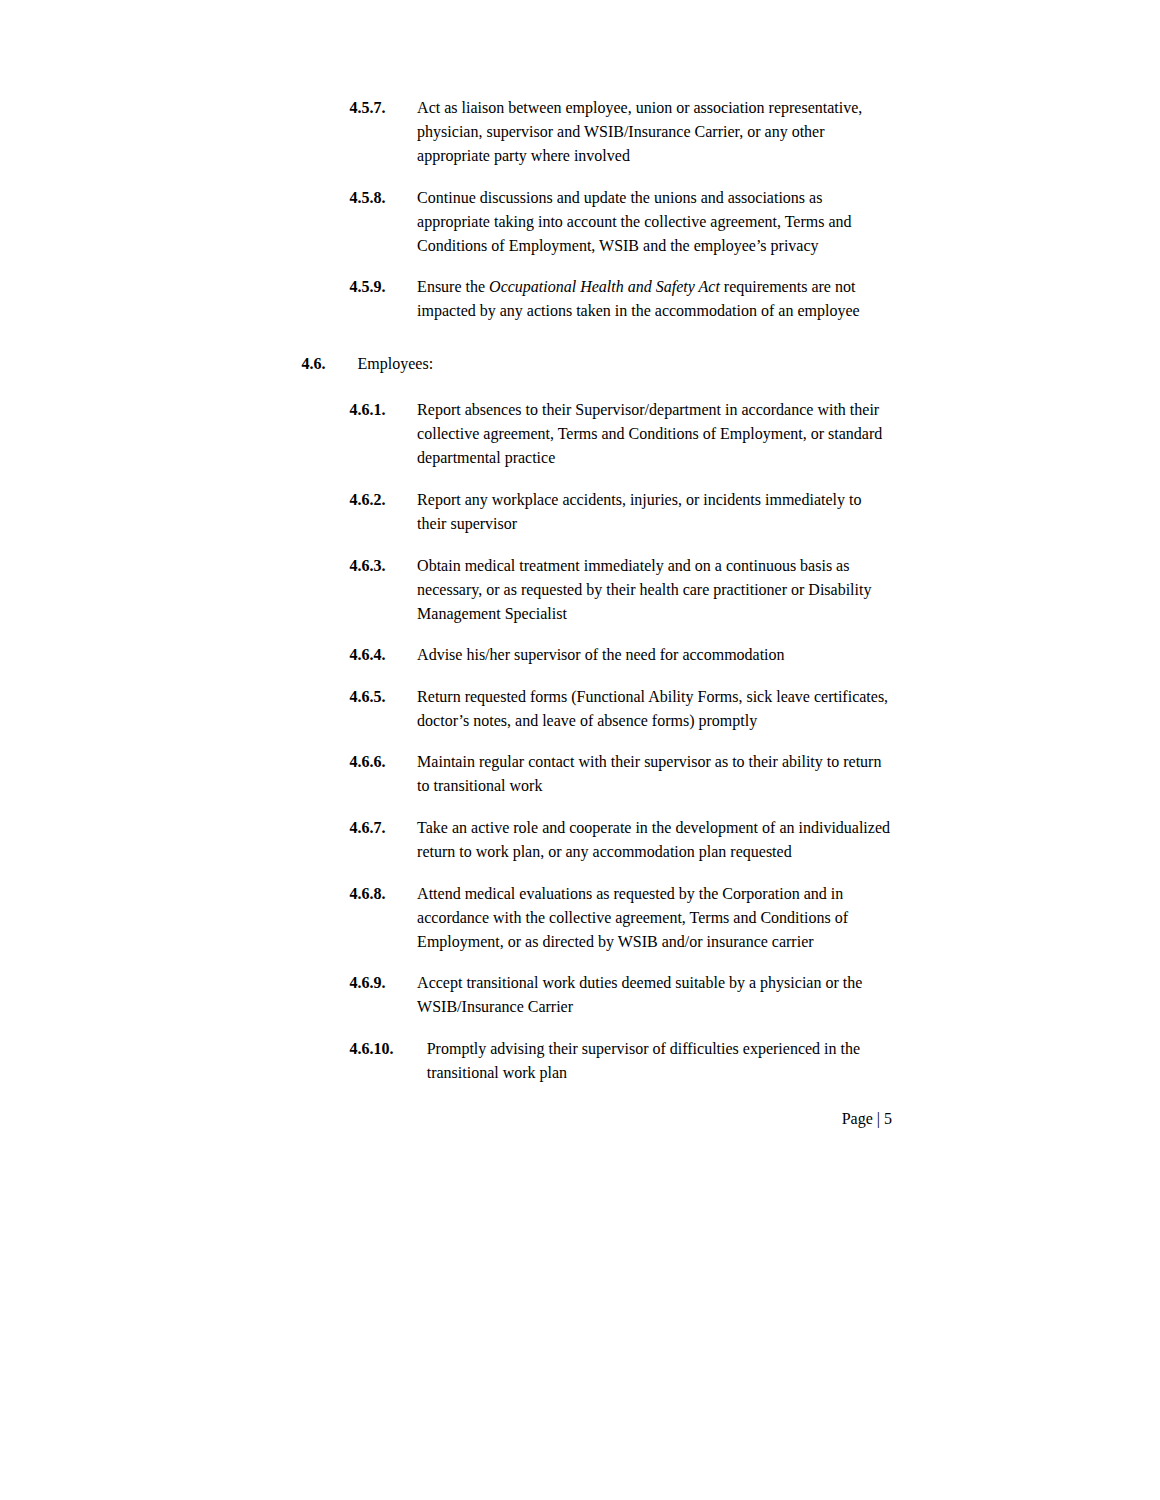4.5.7. Act as liaison between employee, union or association representative, physician, supervisor and WSIB/Insurance Carrier, or any other appropriate party where involved
4.5.8. Continue discussions and update the unions and associations as appropriate taking into account the collective agreement, Terms and Conditions of Employment, WSIB and the employee’s privacy
4.5.9. Ensure the Occupational Health and Safety Act requirements are not impacted by any actions taken in the accommodation of an employee
4.6. Employees:
4.6.1. Report absences to their Supervisor/department in accordance with their collective agreement, Terms and Conditions of Employment, or standard departmental practice
4.6.2. Report any workplace accidents, injuries, or incidents immediately to their supervisor
4.6.3. Obtain medical treatment immediately and on a continuous basis as necessary, or as requested by their health care practitioner or Disability Management Specialist
4.6.4. Advise his/her supervisor of the need for accommodation
4.6.5. Return requested forms (Functional Ability Forms, sick leave certificates, doctor’s notes, and leave of absence forms) promptly
4.6.6. Maintain regular contact with their supervisor as to their ability to return to transitional work
4.6.7. Take an active role and cooperate in the development of an individualized return to work plan, or any accommodation plan requested
4.6.8. Attend medical evaluations as requested by the Corporation and in accordance with the collective agreement, Terms and Conditions of Employment, or as directed by WSIB and/or insurance carrier
4.6.9. Accept transitional work duties deemed suitable by a physician or the WSIB/Insurance Carrier
4.6.10. Promptly advising their supervisor of difficulties experienced in the transitional work plan
Page | 5